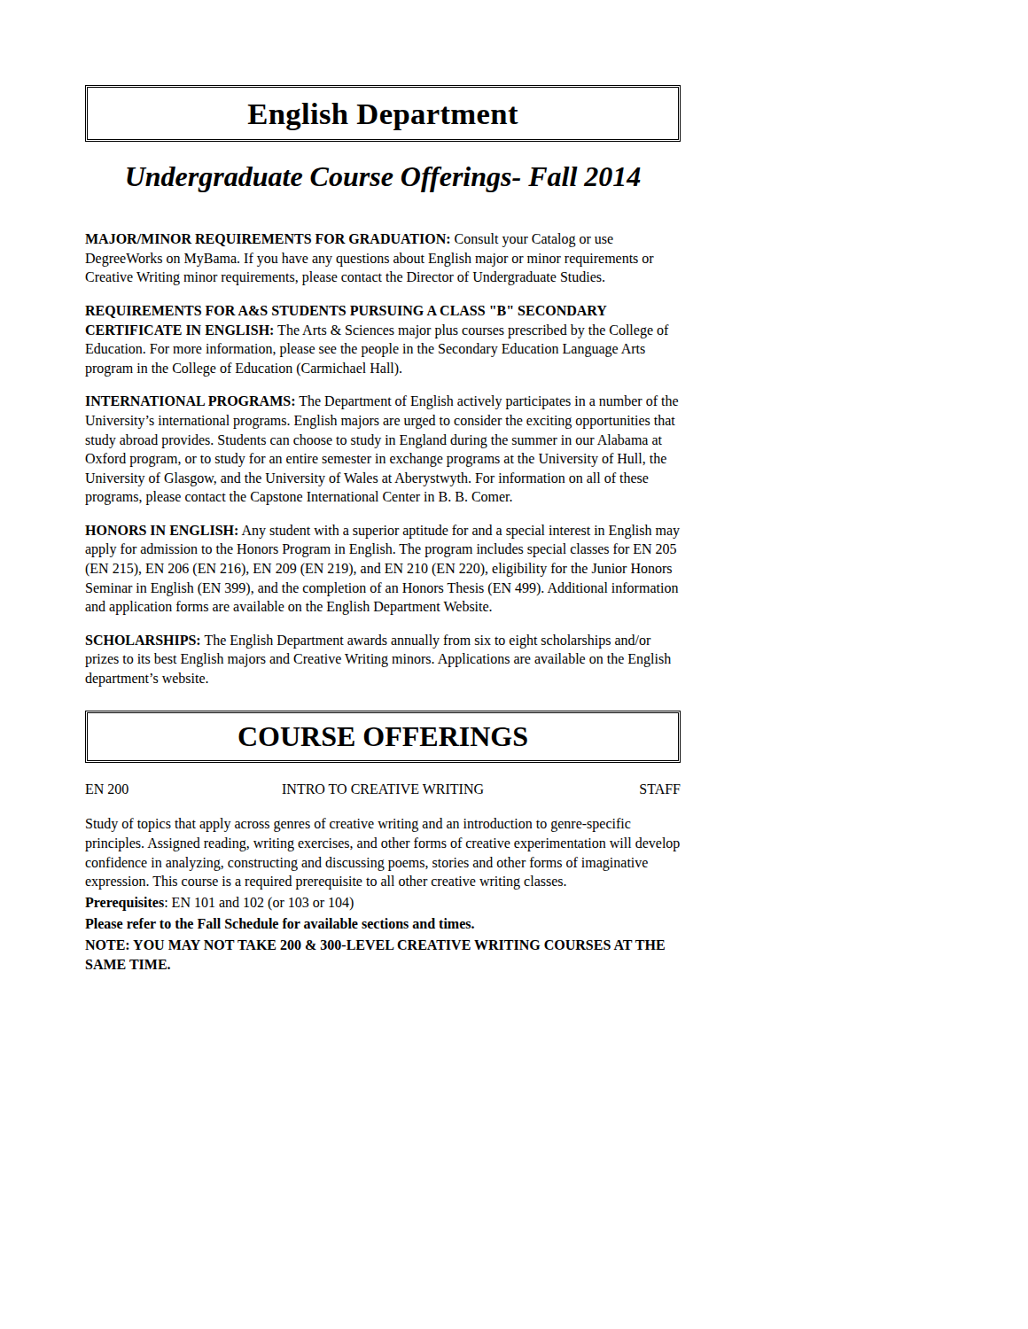English Department
Undergraduate Course Offerings- Fall 2014
MAJOR/MINOR REQUIREMENTS FOR GRADUATION: Consult your Catalog or use DegreeWorks on MyBama. If you have any questions about English major or minor requirements or Creative Writing minor requirements, please contact the Director of Undergraduate Studies.
REQUIREMENTS FOR A&S STUDENTS PURSUING A CLASS "B" SECONDARY CERTIFICATE IN ENGLISH: The Arts & Sciences major plus courses prescribed by the College of Education. For more information, please see the people in the Secondary Education Language Arts program in the College of Education (Carmichael Hall).
INTERNATIONAL PROGRAMS: The Department of English actively participates in a number of the University’s international programs. English majors are urged to consider the exciting opportunities that study abroad provides. Students can choose to study in England during the summer in our Alabama at Oxford program, or to study for an entire semester in exchange programs at the University of Hull, the University of Glasgow, and the University of Wales at Aberystwyth. For information on all of these programs, please contact the Capstone International Center in B. B. Comer.
HONORS IN ENGLISH: Any student with a superior aptitude for and a special interest in English may apply for admission to the Honors Program in English. The program includes special classes for EN 205 (EN 215), EN 206 (EN 216), EN 209 (EN 219), and EN 210 (EN 220), eligibility for the Junior Honors Seminar in English (EN 399), and the completion of an Honors Thesis (EN 499). Additional information and application forms are available on the English Department Website.
SCHOLARSHIPS: The English Department awards annually from six to eight scholarships and/or prizes to its best English majors and Creative Writing minors. Applications are available on the English department’s website.
COURSE OFFERINGS
| EN 200 | INTRO TO CREATIVE WRITING | STAFF |
Study of topics that apply across genres of creative writing and an introduction to genre-specific principles. Assigned reading, writing exercises, and other forms of creative experimentation will develop confidence in analyzing, constructing and discussing poems, stories and other forms of imaginative expression. This course is a required prerequisite to all other creative writing classes.
Prerequisites: EN 101 and 102 (or 103 or 104)
Please refer to the Fall Schedule for available sections and times.
NOTE: YOU MAY NOT TAKE 200 & 300-LEVEL CREATIVE WRITING COURSES AT THE SAME TIME.